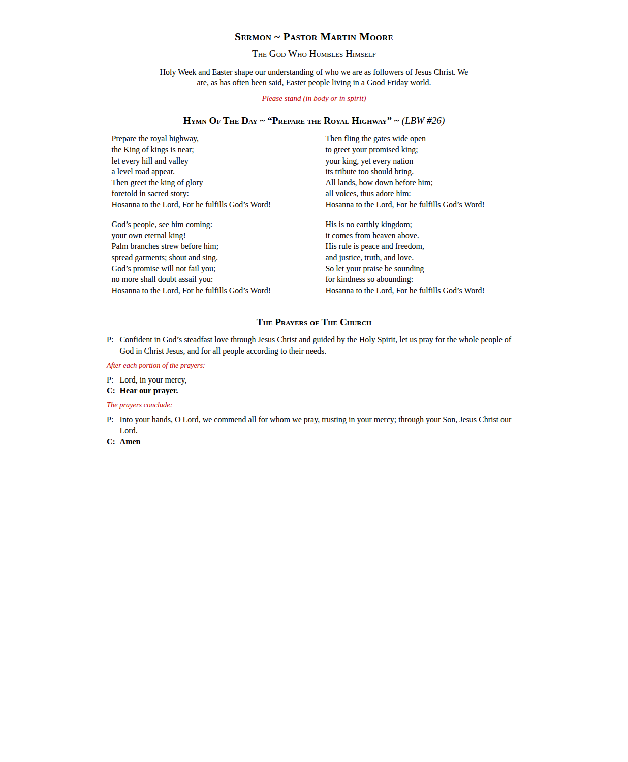Sermon ~ Pastor Martin Moore
The God Who Humbles Himself
Holy Week and Easter shape our understanding of who we are as followers of Jesus Christ. We are, as has often been said, Easter people living in a Good Friday world.
Please stand (in body or in spirit)
Hymn Of The Day ~ “Prepare the Royal Highway” ~ (LBW #26)
Prepare the royal highway,
the King of kings is near;
let every hill and valley
a level road appear.
Then greet the king of glory
foretold in sacred story:
Hosanna to the Lord, For he fulfills God’s Word!
God’s people, see him coming:
your own eternal king!
Palm branches strew before him;
spread garments; shout and sing.
God’s promise will not fail you;
no more shall doubt assail you:
Hosanna to the Lord, For he fulfills God’s Word!
Then fling the gates wide open
to greet your promised king;
your king, yet every nation
its tribute too should bring.
All lands, bow down before him;
all voices, thus adore him:
Hosanna to the Lord, For he fulfills God’s Word!
His is no earthly kingdom;
it comes from heaven above.
His rule is peace and freedom,
and justice, truth, and love.
So let your praise be sounding
for kindness so abounding:
Hosanna to the Lord, For he fulfills God’s Word!
The Prayers of The Church
P:
Confident in God’s steadfast love through Jesus Christ and guided by the Holy Spirit, let us pray for the whole people of God in Christ Jesus, and for all people according to their needs.
After each portion of the prayers:
P:
Lord, in your mercy,
C:
Hear our prayer.
The prayers conclude:
P:
Into your hands, O Lord, we commend all for whom we pray, trusting in your mercy; through your Son, Jesus Christ our Lord.
C:
Amen